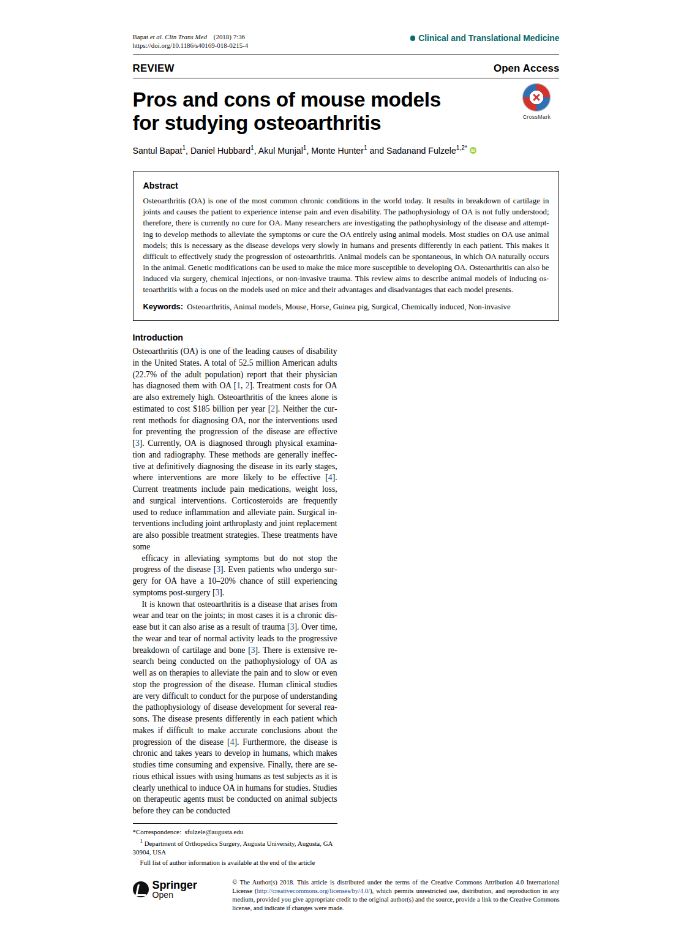Bapat et al. Clin Trans Med (2018) 7:36 https://doi.org/10.1186/s40169-018-0215-4
Clinical and Translational Medicine
REVIEW
Open Access
CrossMark
Pros and cons of mouse models
for studying osteoarthritis
Santul Bapat1, Daniel Hubbard1, Akul Munjal1, Monte Hunter1 and Sadanand Fulzele1,2*
Abstract
Osteoarthritis (OA) is one of the most common chronic conditions in the world today. It results in breakdown of cartilage in joints and causes the patient to experience intense pain and even disability. The pathophysiology of OA is not fully understood; therefore, there is currently no cure for OA. Many researchers are investigating the pathophysiology of the disease and attempting to develop methods to alleviate the symptoms or cure the OA entirely using animal models. Most studies on OA use animal models; this is necessary as the disease develops very slowly in humans and presents differently in each patient. This makes it difficult to effectively study the progression of osteoarthritis. Animal models can be spontaneous, in which OA naturally occurs in the animal. Genetic modifications can be used to make the mice more susceptible to developing OA. Osteoarthritis can also be induced via surgery, chemical injections, or non-invasive trauma. This review aims to describe animal models of inducing osteoarthritis with a focus on the models used on mice and their advantages and disadvantages that each model presents.
Keywords: Osteoarthritis, Animal models, Mouse, Horse, Guinea pig, Surgical, Chemically induced, Non-invasive
Introduction
Osteoarthritis (OA) is one of the leading causes of disability in the United States. A total of 52.5 million American adults (22.7% of the adult population) report that their physician has diagnosed them with OA [1, 2]. Treatment costs for OA are also extremely high. Osteoarthritis of the knees alone is estimated to cost $185 billion per year [2]. Neither the current methods for diagnosing OA, nor the interventions used for preventing the progression of the disease are effective [3]. Currently, OA is diagnosed through physical examination and radiography. These methods are generally ineffective at definitively diagnosing the disease in its early stages, where interventions are more likely to be effective [4]. Current treatments include pain medications, weight loss, and surgical interventions. Corticosteroids are frequently used to reduce inflammation and alleviate pain. Surgical interventions including joint arthroplasty and joint replacement are also possible treatment strategies. These treatments have some
efficacy in alleviating symptoms but do not stop the progress of the disease [3]. Even patients who undergo surgery for OA have a 10–20% chance of still experiencing symptoms post-surgery [3].
It is known that osteoarthritis is a disease that arises from wear and tear on the joints; in most cases it is a chronic disease but it can also arise as a result of trauma [3]. Over time, the wear and tear of normal activity leads to the progressive breakdown of cartilage and bone [3]. There is extensive research being conducted on the pathophysiology of OA as well as on therapies to alleviate the pain and to slow or even stop the progression of the disease. Human clinical studies are very difficult to conduct for the purpose of understanding the pathophysiology of disease development for several reasons. The disease presents differently in each patient which makes if difficult to make accurate conclusions about the progression of the disease [4]. Furthermore, the disease is chronic and takes years to develop in humans, which makes studies time consuming and expensive. Finally, there are serious ethical issues with using humans as test subjects as it is clearly unethical to induce OA in humans for studies. Studies on therapeutic agents must be conducted on animal subjects before they can be conducted
*Correspondence: sfulzele@augusta.edu
1 Department of Orthopedics Surgery, Augusta University, Augusta, GA 30904, USA
Full list of author information is available at the end of the article
Springer
Open
© The Author(s) 2018. This article is distributed under the terms of the Creative Commons Attribution 4.0 International License (http://creativecommons.org/licenses/by/4.0/), which permits unrestricted use, distribution, and reproduction in any medium, provided you give appropriate credit to the original author(s) and the source, provide a link to the Creative Commons license, and indicate if changes were made.